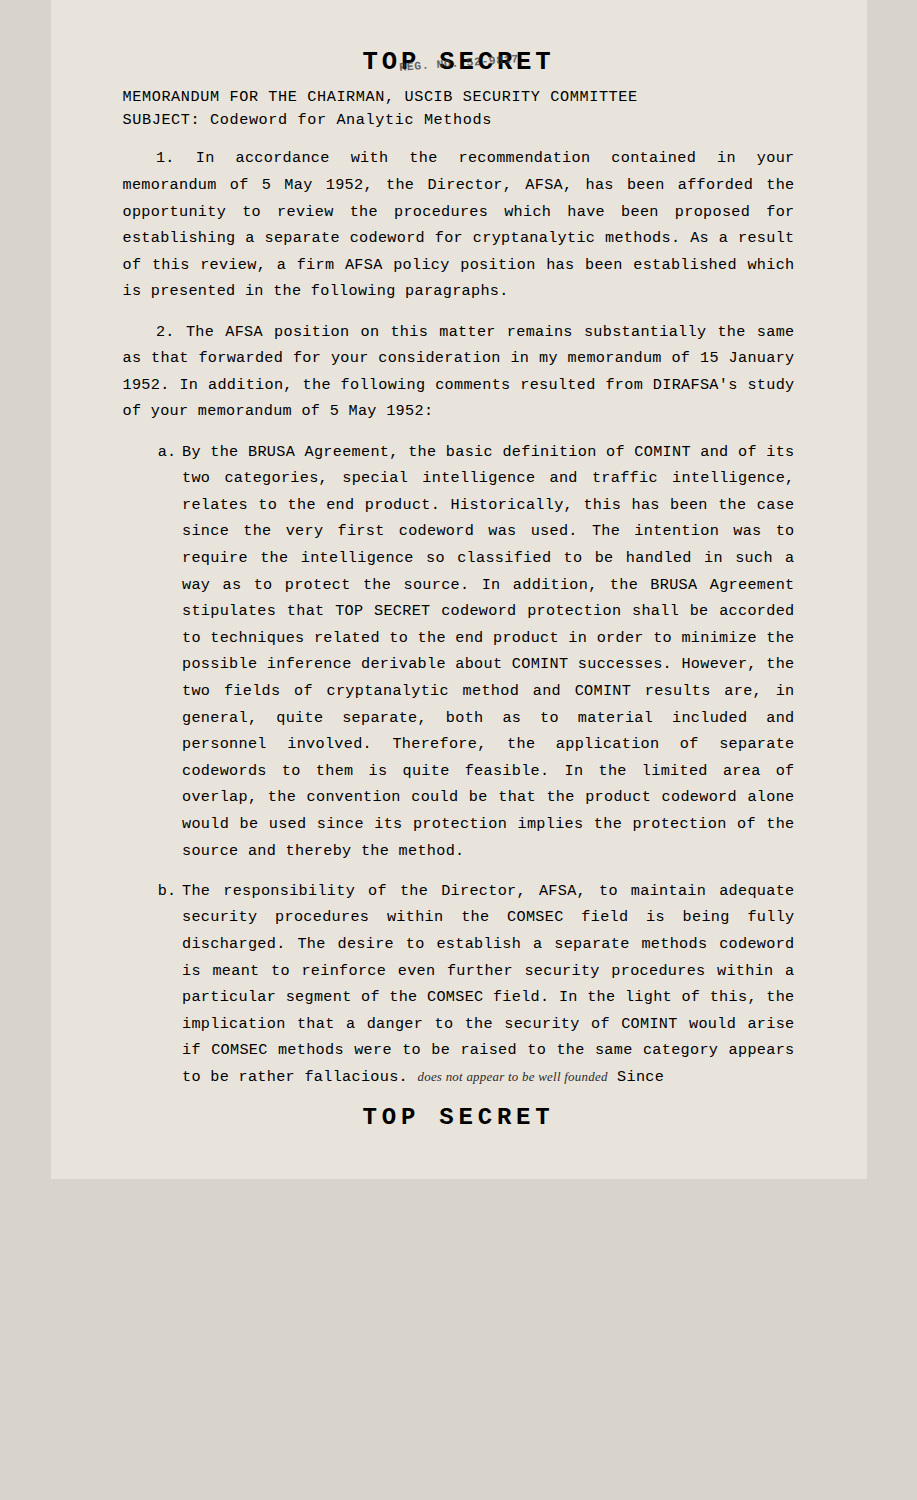TOP SECRETREG. NO. 52-9817
MEMORANDUM FOR THE CHAIRMAN, USCIB SECURITY COMMITTEE
SUBJECT: Codeword for Analytic Methods
1. In accordance with the recommendation contained in your memorandum of 5 May 1952, the Director, AFSA, has been afforded the opportunity to review the procedures which have been proposed for establishing a separate codeword for cryptanalytic methods. As a result of this review, a firm AFSA policy position has been established which is presented in the following paragraphs.
2. The AFSA position on this matter remains substantially the same as that forwarded for your consideration in my memorandum of 15 January 1952. In addition, the following comments resulted from DIRAFSA's study of your memorandum of 5 May 1952:
a. By the BRUSA Agreement, the basic definition of COMINT and of its two categories, special intelligence and traffic intelligence, relates to the end product. Historically, this has been the case since the very first codeword was used. The intention was to require the intelligence so classified to be handled in such a way as to protect the source. In addition, the BRUSA Agreement stipulates that TOP SECRET codeword protection shall be accorded to techniques related to the end product in order to minimize the possible inference derivable about COMINT successes. However, the two fields of cryptanalytic method and COMINT results are, in general, quite separate, both as to material included and personnel involved. Therefore, the application of separate codewords to them is quite feasible. In the limited area of overlap, the convention could be that the product codeword alone would be used since its protection implies the protection of the source and thereby the method.
b. The responsibility of the Director, AFSA, to maintain adequate security procedures within the COMSEC field is being fully discharged. The desire to establish a separate methods codeword is meant to reinforce even further security procedures within a particular segment of the COMSEC field. In the light of this, the implication that a danger to the security of COMINT would arise if COMSEC methods were to be raised to the same category appears to be rather fallacious. does not appear to be well founded Since
TOP SECRET